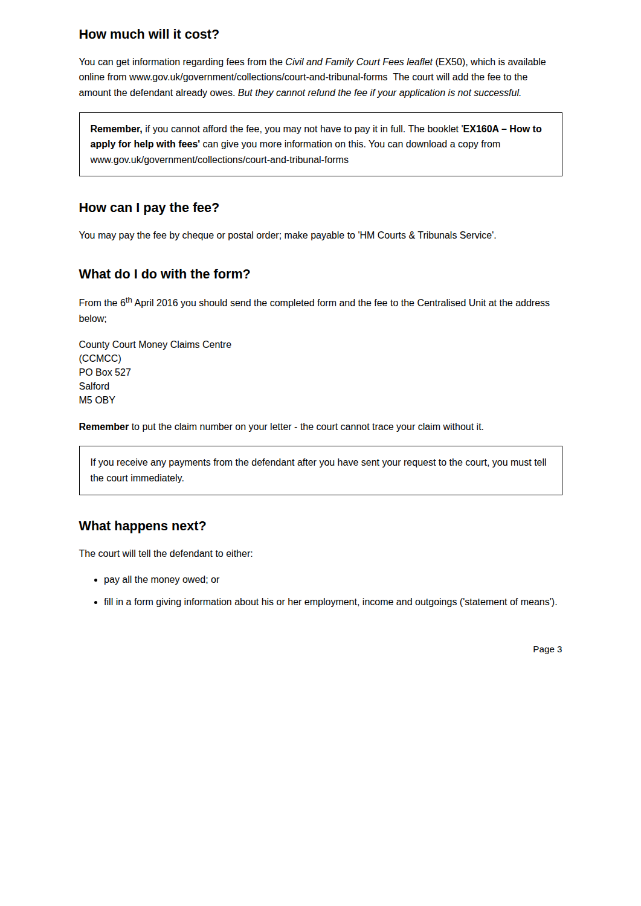How much will it cost?
You can get information regarding fees from the Civil and Family Court Fees leaflet (EX50), which is available online from www.gov.uk/government/collections/court-and-tribunal-forms The court will add the fee to the amount the defendant already owes. But they cannot refund the fee if your application is not successful.
Remember, if you cannot afford the fee, you may not have to pay it in full. The booklet 'EX160A – How to apply for help with fees' can give you more information on this. You can download a copy from www.gov.uk/government/collections/court-and-tribunal-forms
How can I pay the fee?
You may pay the fee by cheque or postal order; make payable to 'HM Courts & Tribunals Service'.
What do I do with the form?
From the 6th April 2016 you should send the completed form and the fee to the Centralised Unit at the address below;
County Court Money Claims Centre
(CCMCC)
PO Box 527
Salford
M5 OBY
Remember to put the claim number on your letter - the court cannot trace your claim without it.
If you receive any payments from the defendant after you have sent your request to the court, you must tell the court immediately.
What happens next?
The court will tell the defendant to either:
pay all the money owed; or
fill in a form giving information about his or her employment, income and outgoings ('statement of means').
Page 3